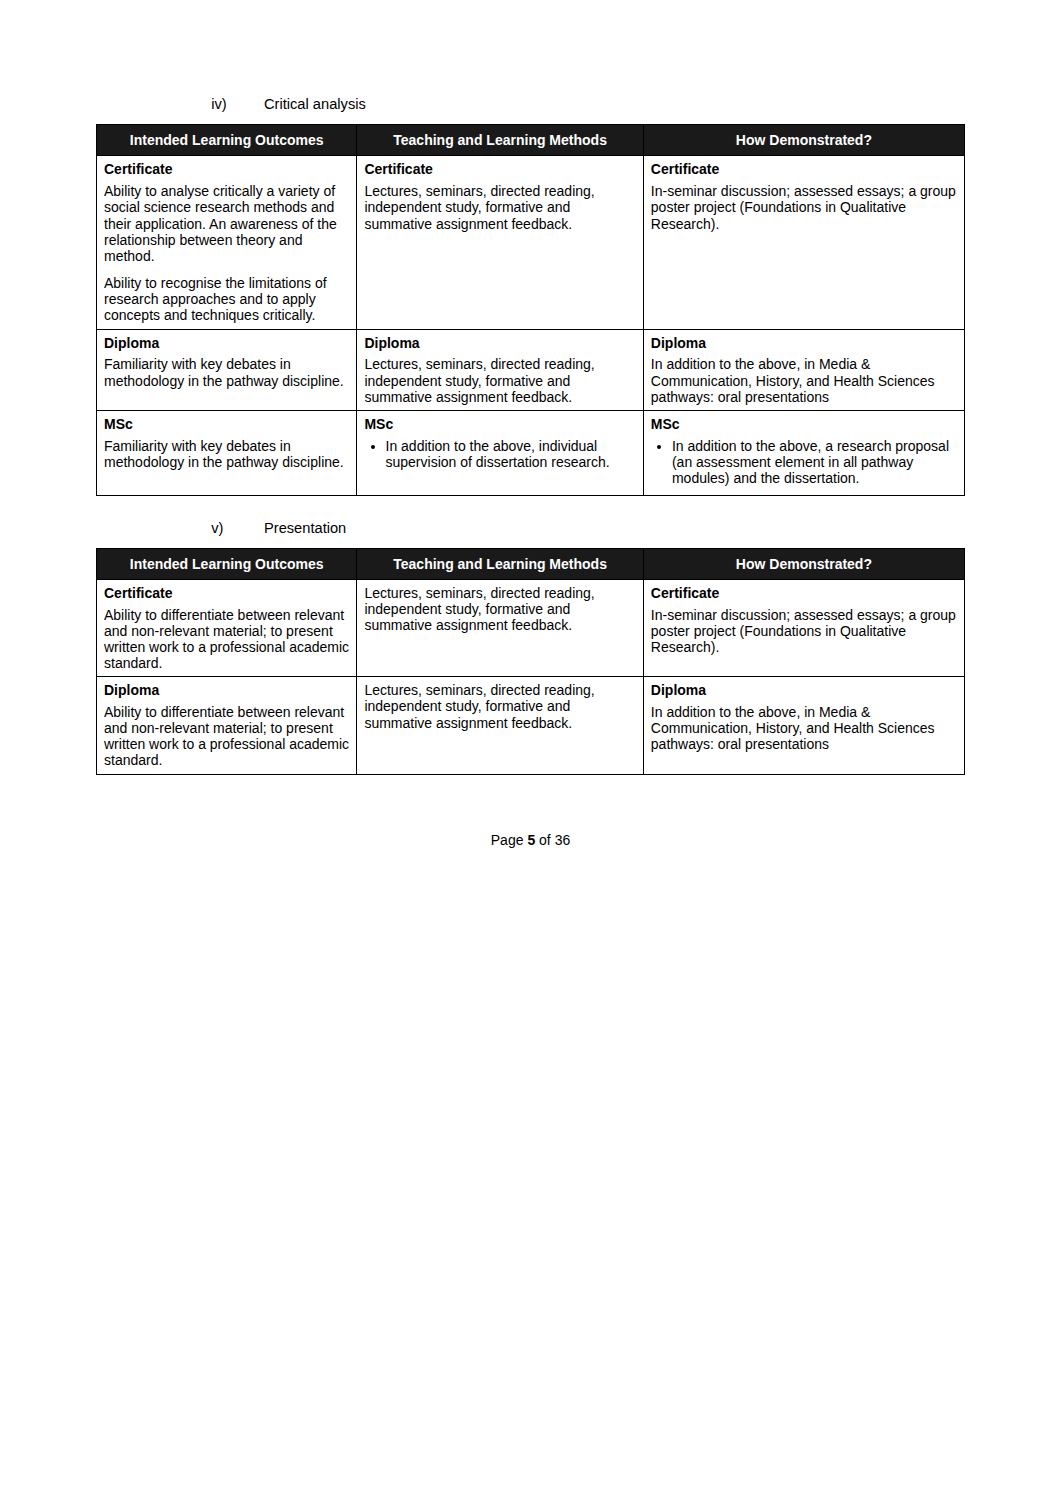iv) Critical analysis
| Intended Learning Outcomes | Teaching and Learning Methods | How Demonstrated? |
| --- | --- | --- |
| Certificate Ability to analyse critically a variety of social science research methods and their application. An awareness of the relationship between theory and method. Ability to recognise the limitations of research approaches and to apply concepts and techniques critically. | Certificate Lectures, seminars, directed reading, independent study, formative and summative assignment feedback. | Certificate In-seminar discussion; assessed essays; a group poster project (Foundations in Qualitative Research). |
| Diploma Familiarity with key debates in methodology in the pathway discipline. | Diploma Lectures, seminars, directed reading, independent study, formative and summative assignment feedback. | Diploma In addition to the above, in Media & Communication, History, and Health Sciences pathways: oral presentations |
| MSc Familiarity with key debates in methodology in the pathway discipline. | MSc In addition to the above, individual supervision of dissertation research. | MSc In addition to the above, a research proposal (an assessment element in all pathway modules) and the dissertation. |
v) Presentation
| Intended Learning Outcomes | Teaching and Learning Methods | How Demonstrated? |
| --- | --- | --- |
| Certificate Ability to differentiate between relevant and non-relevant material; to present written work to a professional academic standard. | Lectures, seminars, directed reading, independent study, formative and summative assignment feedback. | Certificate In-seminar discussion; assessed essays; a group poster project (Foundations in Qualitative Research). |
| Diploma Ability to differentiate between relevant and non-relevant material; to present written work to a professional academic standard. | Lectures, seminars, directed reading, independent study, formative and summative assignment feedback. | Diploma In addition to the above, in Media & Communication, History, and Health Sciences pathways: oral presentations |
Page 5 of 36